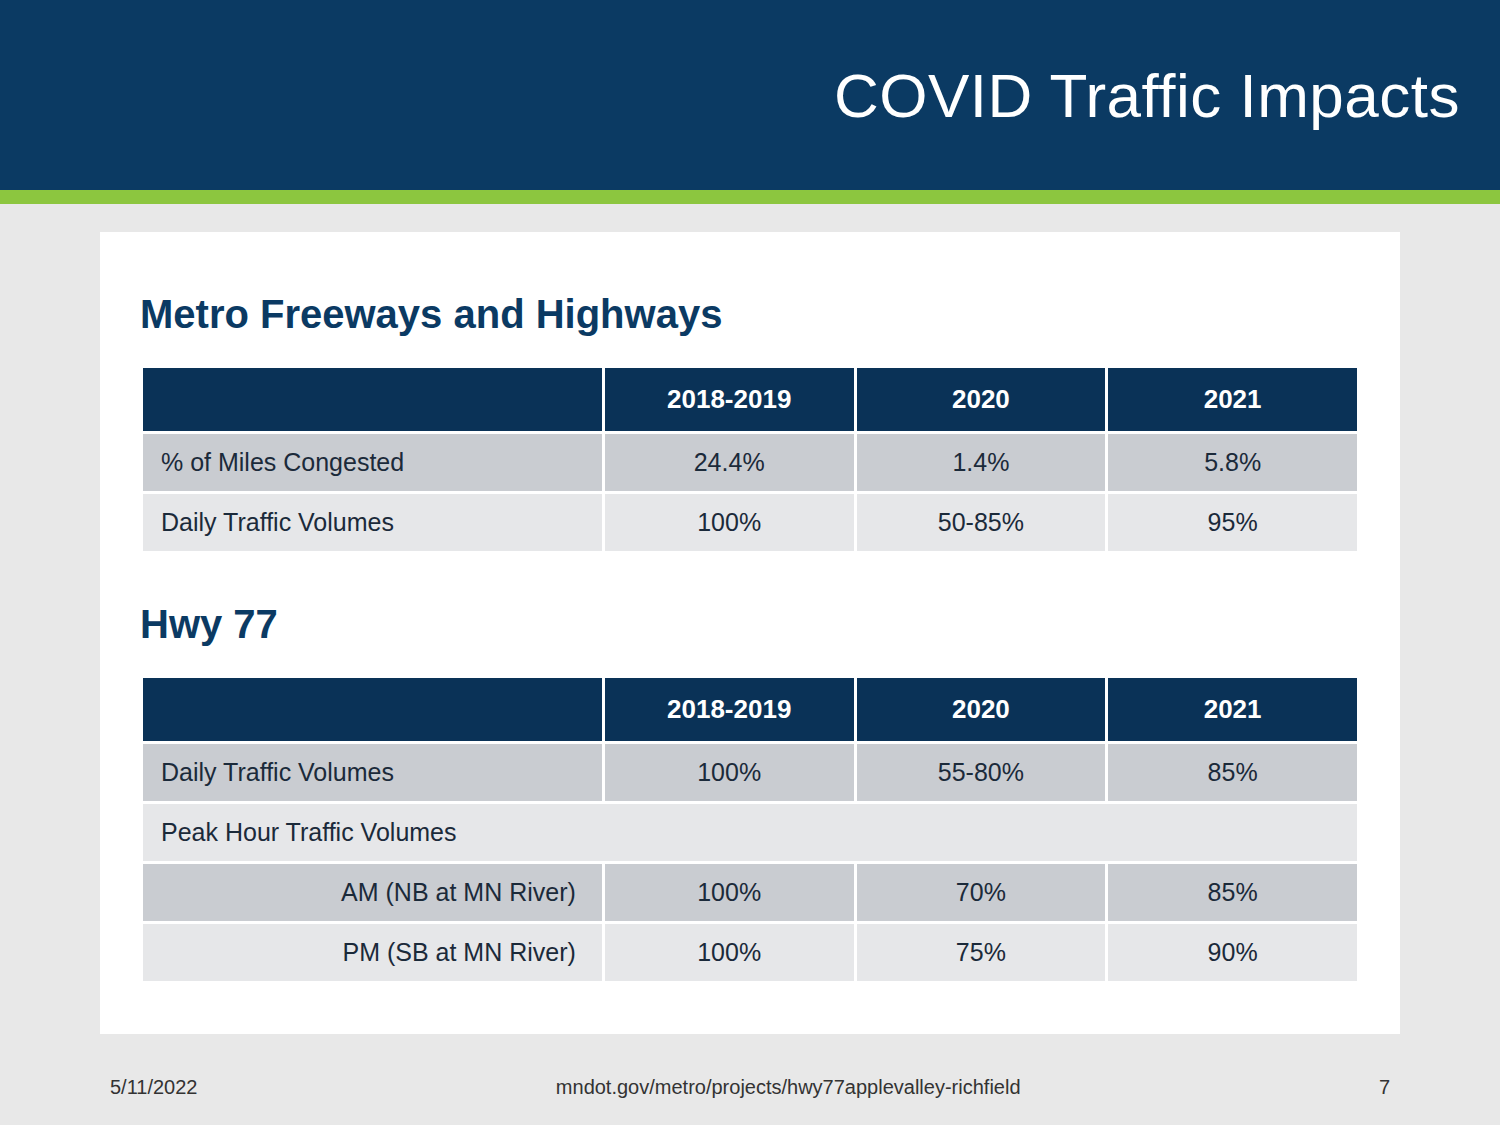COVID Traffic Impacts
Metro Freeways and Highways
| | 2018-2019 | 2020 | 2021 |
| --- | --- | --- | --- |
| % of Miles Congested | 24.4% | 1.4% | 5.8% |
| Daily Traffic Volumes | 100% | 50-85% | 95% |
Hwy 77
| | 2018-2019 | 2020 | 2021 |
| --- | --- | --- | --- |
| Daily Traffic Volumes | 100% | 55-80% | 85% |
| Peak Hour Traffic Volumes |
| AM (NB at MN River) | 100% | 70% | 85% |
| PM (SB at MN River) | 100% | 75% | 90% |
5/11/2022
mndot.gov/metro/projects/hwy77applevalley-richfield
7